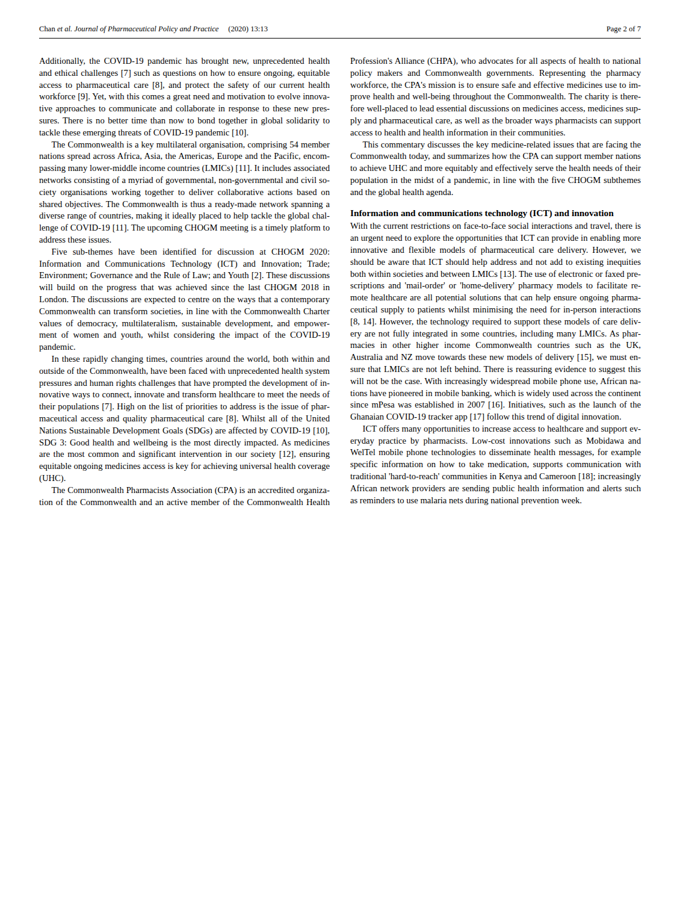Chan et al. Journal of Pharmaceutical Policy and Practice (2020) 13:13
Page 2 of 7
Additionally, the COVID-19 pandemic has brought new, unprecedented health and ethical challenges [7] such as questions on how to ensure ongoing, equitable access to pharmaceutical care [8], and protect the safety of our current health workforce [9]. Yet, with this comes a great need and motivation to evolve innovative approaches to communicate and collaborate in response to these new pressures. There is no better time than now to bond together in global solidarity to tackle these emerging threats of COVID-19 pandemic [10].
The Commonwealth is a key multilateral organisation, comprising 54 member nations spread across Africa, Asia, the Americas, Europe and the Pacific, encompassing many lower-middle income countries (LMICs) [11]. It includes associated networks consisting of a myriad of governmental, non-governmental and civil society organisations working together to deliver collaborative actions based on shared objectives. The Commonwealth is thus a ready-made network spanning a diverse range of countries, making it ideally placed to help tackle the global challenge of COVID-19 [11]. The upcoming CHOGM meeting is a timely platform to address these issues.
Five sub-themes have been identified for discussion at CHOGM 2020: Information and Communications Technology (ICT) and Innovation; Trade; Environment; Governance and the Rule of Law; and Youth [2]. These discussions will build on the progress that was achieved since the last CHOGM 2018 in London. The discussions are expected to centre on the ways that a contemporary Commonwealth can transform societies, in line with the Commonwealth Charter values of democracy, multilateralism, sustainable development, and empowerment of women and youth, whilst considering the impact of the COVID-19 pandemic.
In these rapidly changing times, countries around the world, both within and outside of the Commonwealth, have been faced with unprecedented health system pressures and human rights challenges that have prompted the development of innovative ways to connect, innovate and transform healthcare to meet the needs of their populations [7]. High on the list of priorities to address is the issue of pharmaceutical access and quality pharmaceutical care [8]. Whilst all of the United Nations Sustainable Development Goals (SDGs) are affected by COVID-19 [10], SDG 3: Good health and wellbeing is the most directly impacted. As medicines are the most common and significant intervention in our society [12], ensuring equitable ongoing medicines access is key for achieving universal health coverage (UHC).
The Commonwealth Pharmacists Association (CPA) is an accredited organization of the Commonwealth and an active member of the Commonwealth Health Profession's Alliance (CHPA), who advocates for all aspects of health to national policy makers and Commonwealth governments. Representing the pharmacy workforce, the CPA's mission is to ensure safe and effective medicines use to improve health and well-being throughout the Commonwealth. The charity is therefore well-placed to lead essential discussions on medicines access, medicines supply and pharmaceutical care, as well as the broader ways pharmacists can support access to health and health information in their communities.
This commentary discusses the key medicine-related issues that are facing the Commonwealth today, and summarizes how the CPA can support member nations to achieve UHC and more equitably and effectively serve the health needs of their population in the midst of a pandemic, in line with the five CHOGM subthemes and the global health agenda.
Information and communications technology (ICT) and innovation
With the current restrictions on face-to-face social interactions and travel, there is an urgent need to explore the opportunities that ICT can provide in enabling more innovative and flexible models of pharmaceutical care delivery. However, we should be aware that ICT should help address and not add to existing inequities both within societies and between LMICs [13]. The use of electronic or faxed prescriptions and 'mail-order' or 'home-delivery' pharmacy models to facilitate remote healthcare are all potential solutions that can help ensure ongoing pharmaceutical supply to patients whilst minimising the need for in-person interactions [8, 14]. However, the technology required to support these models of care delivery are not fully integrated in some countries, including many LMICs. As pharmacies in other higher income Commonwealth countries such as the UK, Australia and NZ move towards these new models of delivery [15], we must ensure that LMICs are not left behind. There is reassuring evidence to suggest this will not be the case. With increasingly widespread mobile phone use, African nations have pioneered in mobile banking, which is widely used across the continent since mPesa was established in 2007 [16]. Initiatives, such as the launch of the Ghanaian COVID-19 tracker app [17] follow this trend of digital innovation.
ICT offers many opportunities to increase access to healthcare and support everyday practice by pharmacists. Low-cost innovations such as Mobidawa and WelTel mobile phone technologies to disseminate health messages, for example specific information on how to take medication, supports communication with traditional 'hard-to-reach' communities in Kenya and Cameroon [18]; increasingly African network providers are sending public health information and alerts such as reminders to use malaria nets during national prevention week.